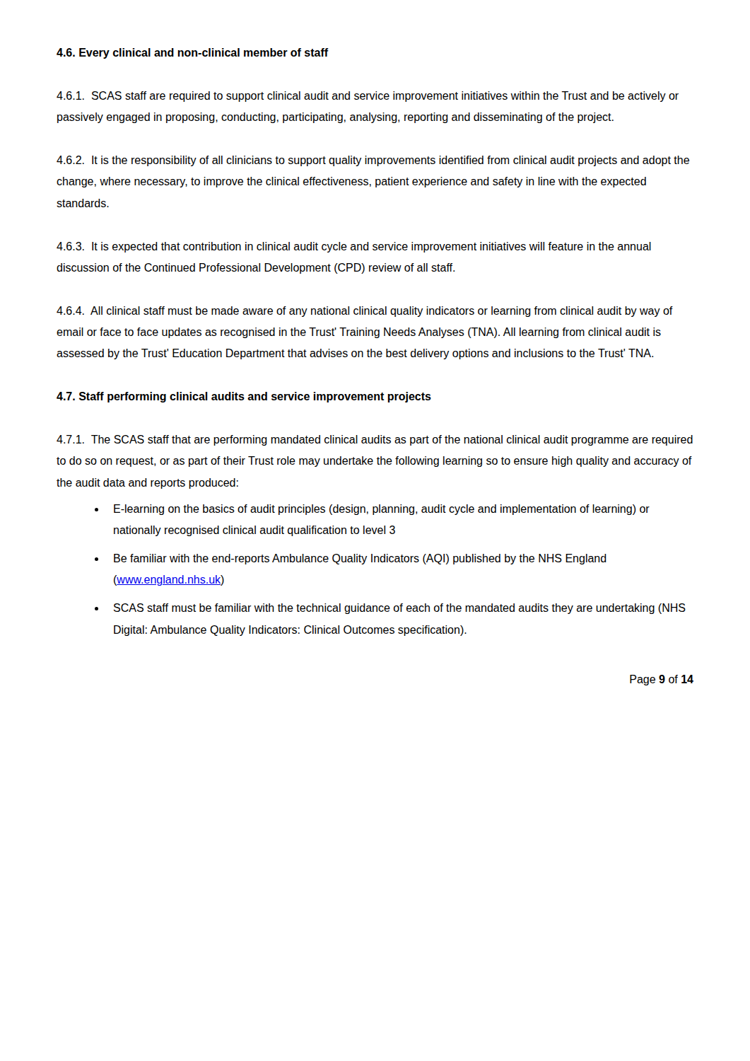4.6. Every clinical and non-clinical member of staff
4.6.1. SCAS staff are required to support clinical audit and service improvement initiatives within the Trust and be actively or passively engaged in proposing, conducting, participating, analysing, reporting and disseminating of the project.
4.6.2. It is the responsibility of all clinicians to support quality improvements identified from clinical audit projects and adopt the change, where necessary, to improve the clinical effectiveness, patient experience and safety in line with the expected standards.
4.6.3. It is expected that contribution in clinical audit cycle and service improvement initiatives will feature in the annual discussion of the Continued Professional Development (CPD) review of all staff.
4.6.4. All clinical staff must be made aware of any national clinical quality indicators or learning from clinical audit by way of email or face to face updates as recognised in the Trust' Training Needs Analyses (TNA). All learning from clinical audit is assessed by the Trust' Education Department that advises on the best delivery options and inclusions to the Trust' TNA.
4.7. Staff performing clinical audits and service improvement projects
4.7.1. The SCAS staff that are performing mandated clinical audits as part of the national clinical audit programme are required to do so on request, or as part of their Trust role may undertake the following learning so to ensure high quality and accuracy of the audit data and reports produced:
E-learning on the basics of audit principles (design, planning, audit cycle and implementation of learning) or nationally recognised clinical audit qualification to level 3
Be familiar with the end-reports Ambulance Quality Indicators (AQI) published by the NHS England (www.england.nhs.uk)
SCAS staff must be familiar with the technical guidance of each of the mandated audits they are undertaking (NHS Digital: Ambulance Quality Indicators: Clinical Outcomes specification).
Page 9 of 14